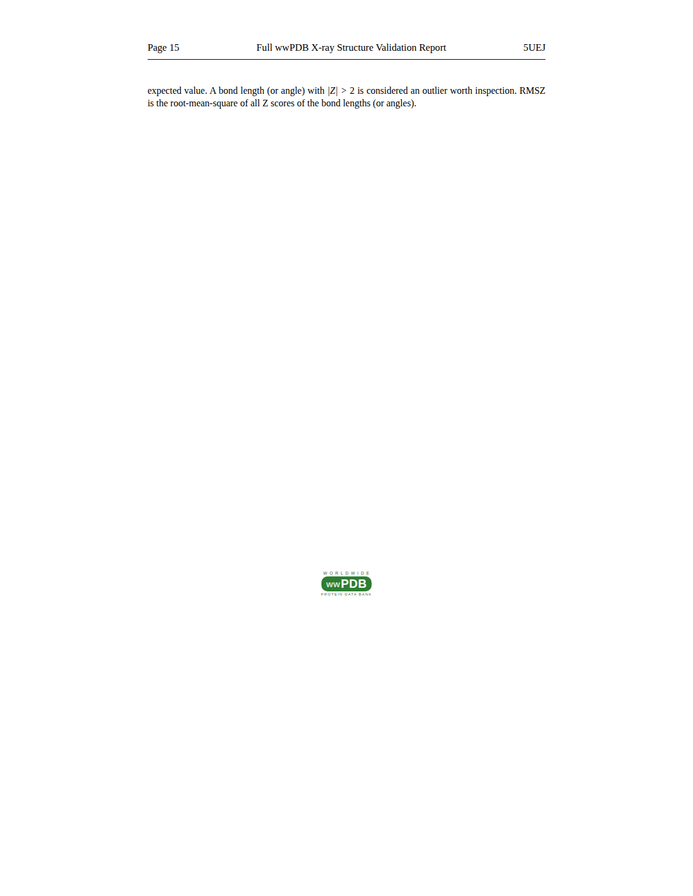Page 15
Full wwPDB X-ray Structure Validation Report
5UEJ
expected value. A bond length (or angle) with |Z| > 2 is considered an outlier worth inspection. RMSZ is the root-mean-square of all Z scores of the bond lengths (or angles).
W O R L D W I D E
ww PDB
PROTEIN DATA BANK